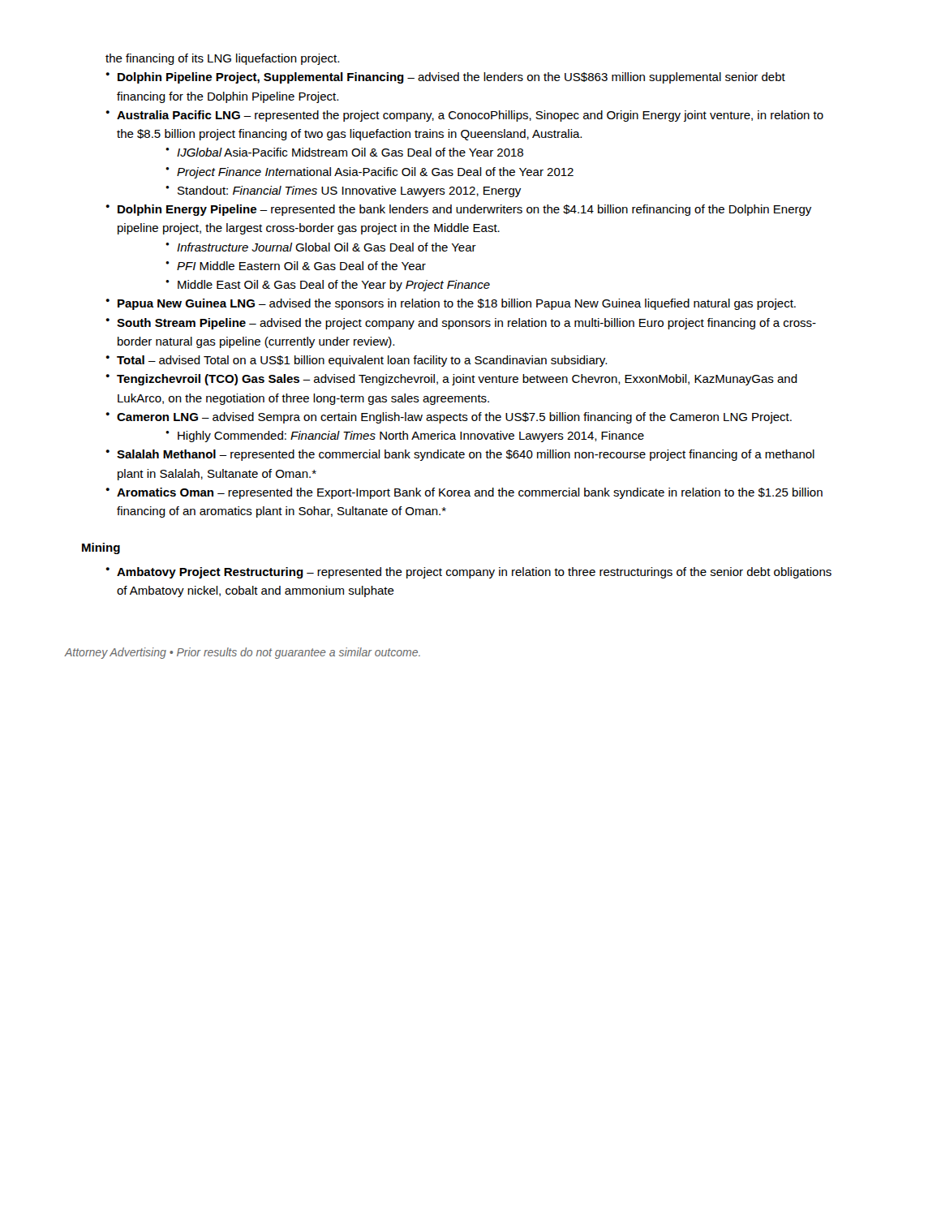the financing of its LNG liquefaction project.
Dolphin Pipeline Project, Supplemental Financing – advised the lenders on the US$863 million supplemental senior debt financing for the Dolphin Pipeline Project.
Australia Pacific LNG – represented the project company, a ConocoPhillips, Sinopec and Origin Energy joint venture, in relation to the $8.5 billion project financing of two gas liquefaction trains in Queensland, Australia.
IJGlobal Asia-Pacific Midstream Oil & Gas Deal of the Year 2018
Project Finance International Asia-Pacific Oil & Gas Deal of the Year 2012
Standout: Financial Times US Innovative Lawyers 2012, Energy
Dolphin Energy Pipeline – represented the bank lenders and underwriters on the $4.14 billion refinancing of the Dolphin Energy pipeline project, the largest cross-border gas project in the Middle East.
Infrastructure Journal Global Oil & Gas Deal of the Year
PFI Middle Eastern Oil & Gas Deal of the Year
Middle East Oil & Gas Deal of the Year by Project Finance
Papua New Guinea LNG – advised the sponsors in relation to the $18 billion Papua New Guinea liquefied natural gas project.
South Stream Pipeline – advised the project company and sponsors in relation to a multi-billion Euro project financing of a cross-border natural gas pipeline (currently under review).
Total – advised Total on a US$1 billion equivalent loan facility to a Scandinavian subsidiary.
Tengizchevroil (TCO) Gas Sales – advised Tengizchevroil, a joint venture between Chevron, ExxonMobil, KazMunayGas and LukArco, on the negotiation of three long-term gas sales agreements.
Cameron LNG – advised Sempra on certain English-law aspects of the US$7.5 billion financing of the Cameron LNG Project.
Highly Commended: Financial Times North America Innovative Lawyers 2014, Finance
Salalah Methanol – represented the commercial bank syndicate on the $640 million non-recourse project financing of a methanol plant in Salalah, Sultanate of Oman.*
Aromatics Oman – represented the Export-Import Bank of Korea and the commercial bank syndicate in relation to the $1.25 billion financing of an aromatics plant in Sohar, Sultanate of Oman.*
Mining
Ambatovy Project Restructuring – represented the project company in relation to three restructurings of the senior debt obligations of Ambatovy nickel, cobalt and ammonium sulphate
Attorney Advertising • Prior results do not guarantee a similar outcome.